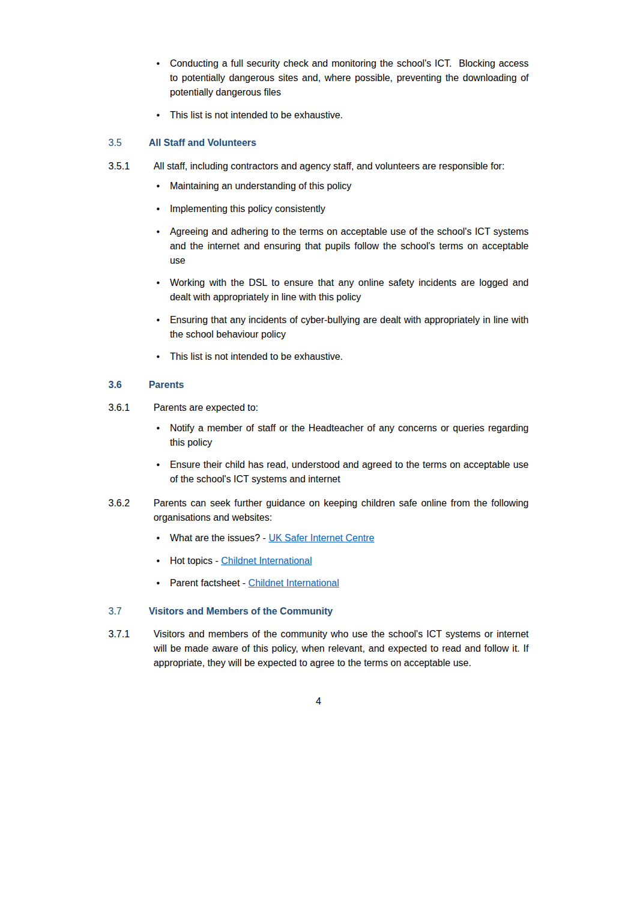Conducting a full security check and monitoring the school's ICT. Blocking access to potentially dangerous sites and, where possible, preventing the downloading of potentially dangerous files
This list is not intended to be exhaustive.
3.5
All Staff and Volunteers
3.5.1
All staff, including contractors and agency staff, and volunteers are responsible for:
Maintaining an understanding of this policy
Implementing this policy consistently
Agreeing and adhering to the terms on acceptable use of the school's ICT systems and the internet and ensuring that pupils follow the school's terms on acceptable use
Working with the DSL to ensure that any online safety incidents are logged and dealt with appropriately in line with this policy
Ensuring that any incidents of cyber-bullying are dealt with appropriately in line with the school behaviour policy
This list is not intended to be exhaustive.
3.6
Parents
3.6.1
Parents are expected to:
Notify a member of staff or the Headteacher of any concerns or queries regarding this policy
Ensure their child has read, understood and agreed to the terms on acceptable use of the school's ICT systems and internet
3.6.2
Parents can seek further guidance on keeping children safe online from the following organisations and websites:
What are the issues? - UK Safer Internet Centre
Hot topics - Childnet International
Parent factsheet - Childnet International
3.7
Visitors and Members of the Community
3.7.1
Visitors and members of the community who use the school's ICT systems or internet will be made aware of this policy, when relevant, and expected to read and follow it. If appropriate, they will be expected to agree to the terms on acceptable use.
4